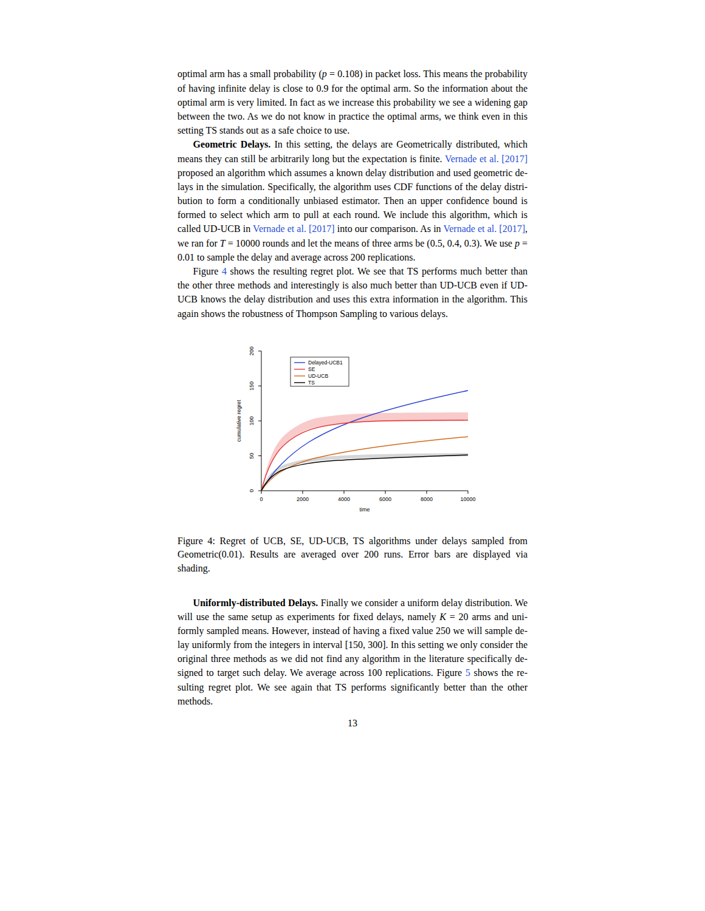optimal arm has a small probability (p = 0.108) in packet loss. This means the probability of having infinite delay is close to 0.9 for the optimal arm. So the information about the optimal arm is very limited. In fact as we increase this probability we see a widening gap between the two. As we do not know in practice the optimal arms, we think even in this setting TS stands out as a safe choice to use.
Geometric Delays. In this setting, the delays are Geometrically distributed, which means they can still be arbitrarily long but the expectation is finite. Vernade et al. [2017] proposed an algorithm which assumes a known delay distribution and used geometric delays in the simulation. Specifically, the algorithm uses CDF functions of the delay distribution to form a conditionally unbiased estimator. Then an upper confidence bound is formed to select which arm to pull at each round. We include this algorithm, which is called UD-UCB in Vernade et al. [2017] into our comparison. As in Vernade et al. [2017], we ran for T = 10000 rounds and let the means of three arms be (0.5, 0.4, 0.3). We use p = 0.01 to sample the delay and average across 200 replications.
Figure 4 shows the resulting regret plot. We see that TS performs much better than the other three methods and interestingly is also much better than UD-UCB even if UD-UCB knows the delay distribution and uses this extra information in the algorithm. This again shows the robustness of Thompson Sampling to various delays.
0 2000 4000 6000 8000 10000 time 0 50 100 150 200 cumulative regret Delayed-UCB1 SE UD-UCB TS
Figure 4: Regret of UCB, SE, UD-UCB, TS algorithms under delays sampled from Geometric(0.01). Results are averaged over 200 runs. Error bars are displayed via shading.
Uniformly-distributed Delays. Finally we consider a uniform delay distribution. We will use the same setup as experiments for fixed delays, namely K = 20 arms and uniformly sampled means. However, instead of having a fixed value 250 we will sample delay uniformly from the integers in interval [150, 300]. In this setting we only consider the original three methods as we did not find any algorithm in the literature specifically designed to target such delay. We average across 100 replications. Figure 5 shows the resulting regret plot. We see again that TS performs significantly better than the other methods.
13